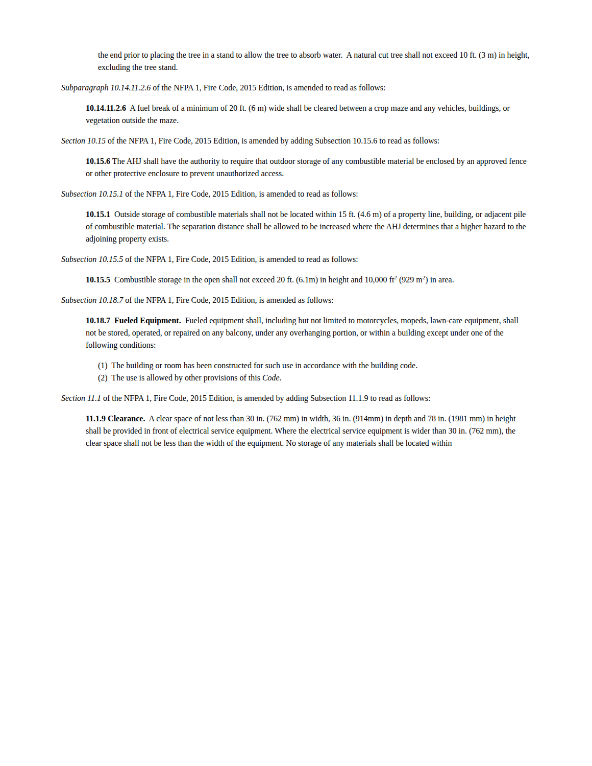the end prior to placing the tree in a stand to allow the tree to absorb water. A natural cut tree shall not exceed 10 ft. (3 m) in height, excluding the tree stand.
Subparagraph 10.14.11.2.6 of the NFPA 1, Fire Code, 2015 Edition, is amended to read as follows:
10.14.11.2.6 A fuel break of a minimum of 20 ft. (6 m) wide shall be cleared between a crop maze and any vehicles, buildings, or vegetation outside the maze.
Section 10.15 of the NFPA 1, Fire Code, 2015 Edition, is amended by adding Subsection 10.15.6 to read as follows:
10.15.6 The AHJ shall have the authority to require that outdoor storage of any combustible material be enclosed by an approved fence or other protective enclosure to prevent unauthorized access.
Subsection 10.15.1 of the NFPA 1, Fire Code, 2015 Edition, is amended to read as follows:
10.15.1 Outside storage of combustible materials shall not be located within 15 ft. (4.6 m) of a property line, building, or adjacent pile of combustible material. The separation distance shall be allowed to be increased where the AHJ determines that a higher hazard to the adjoining property exists.
Subsection 10.15.5 of the NFPA 1, Fire Code, 2015 Edition, is amended to read as follows:
10.15.5 Combustible storage in the open shall not exceed 20 ft. (6.1m) in height and 10,000 ft2 (929 m2) in area.
Subsection 10.18.7 of the NFPA 1, Fire Code, 2015 Edition, is amended as follows:
10.18.7 Fueled Equipment. Fueled equipment shall, including but not limited to motorcycles, mopeds, lawn-care equipment, shall not be stored, operated, or repaired on any balcony, under any overhanging portion, or within a building except under one of the following conditions:
(1) The building or room has been constructed for such use in accordance with the building code.
(2) The use is allowed by other provisions of this Code.
Section 11.1 of the NFPA 1, Fire Code, 2015 Edition, is amended by adding Subsection 11.1.9 to read as follows:
11.1.9 Clearance. A clear space of not less than 30 in. (762 mm) in width, 36 in. (914mm) in depth and 78 in. (1981 mm) in height shall be provided in front of electrical service equipment. Where the electrical service equipment is wider than 30 in. (762 mm), the clear space shall not be less than the width of the equipment. No storage of any materials shall be located within